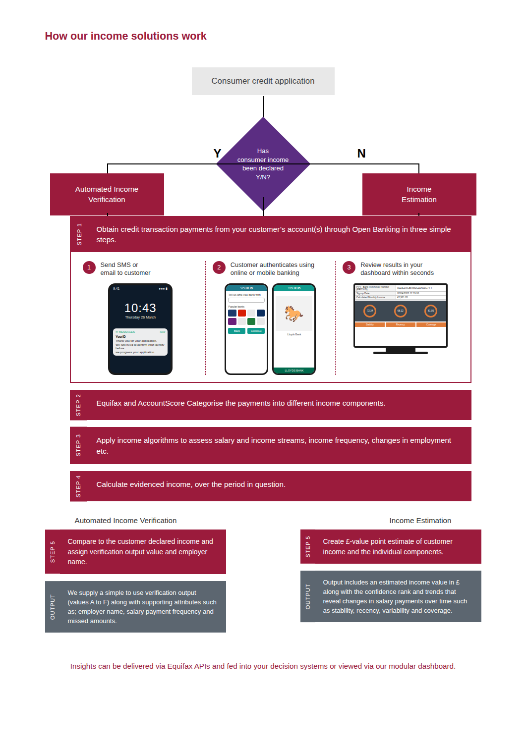How our income solutions work
Consumer credit application
Has
consumer income
been declared
Y/N?
Y
N
Automated Income
Verification
Income
Estimation
STEP 1
Obtain credit transaction payments from your customer’s account(s) through Open Banking in three simple steps.
1
Send SMS or
email to customer
9:41●●● ▮
10:43
Thursday 26 March
✉ MESSAGES now
YourID Thank you for your application.
We just need to confirm your identity before
we progress your application.
2
Customer authenticates using online or mobile banking
YOUR ID
Tell us who you bank with
Popular banks
Back Continue
YOUR ID
🐎
Lloyds Bank
LLOYDS BANK
3
Review results in your
dashboard within seconds
| PPT Bank Reference Number (PRDS ID) | 0123ELNGBRWDCEDNJLG74-T |
| Signup Date | 02/04/2020 12:19:08 |
| Calculated Monthly Income | £2,921.28 |
72.34
68.12
81.05
Stability Recency Coverage
STEP 2
Equifax and AccountScore Categorise the payments into different income components.
STEP 3
Apply income algorithms to assess salary and income streams, income frequency, changes in employment etc.
STEP 4
Calculate evidenced income, over the period in question.
Automated Income Verification Income Estimation
STEP 5
Compare to the customer declared income and assign verification output value and employer name.
OUTPUT
We supply a simple to use verification output (values A to F) along with supporting attributes such as; employer name, salary payment frequency and missed amounts.
STEP 5
Create £-value point estimate of customer income and the individual components.
OUTPUT
Output includes an estimated income value in £ along with the confidence rank and trends that reveal changes in salary payments over time such as stability, recency, variability and coverage.
Insights can be delivered via Equifax APIs and fed into your decision systems or viewed via our modular dashboard.